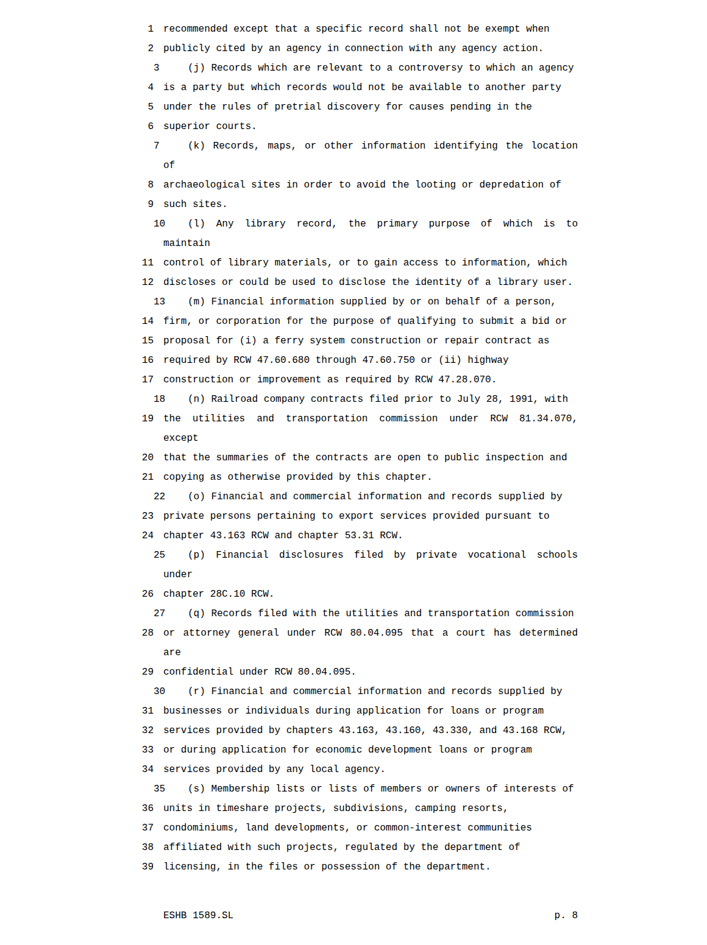recommended except that a specific record shall not be exempt when
publicly cited by an agency in connection with any agency action.
(j) Records which are relevant to a controversy to which an agency
is a party but which records would not be available to another party
under the rules of pretrial discovery for causes pending in the
superior courts.
(k) Records, maps, or other information identifying the location of
archaeological sites in order to avoid the looting or depredation of
such sites.
(l) Any library record, the primary purpose of which is to maintain
control of library materials, or to gain access to information, which
discloses or could be used to disclose the identity of a library user.
(m) Financial information supplied by or on behalf of a person,
firm, or corporation for the purpose of qualifying to submit a bid or
proposal for (i) a ferry system construction or repair contract as
required by RCW 47.60.680 through 47.60.750 or (ii) highway
construction or improvement as required by RCW 47.28.070.
(n) Railroad company contracts filed prior to July 28, 1991, with
the utilities and transportation commission under RCW 81.34.070, except
that the summaries of the contracts are open to public inspection and
copying as otherwise provided by this chapter.
(o) Financial and commercial information and records supplied by
private persons pertaining to export services provided pursuant to
chapter 43.163 RCW and chapter 53.31 RCW.
(p) Financial disclosures filed by private vocational schools under
chapter 28C.10 RCW.
(q) Records filed with the utilities and transportation commission
or attorney general under RCW 80.04.095 that a court has determined are
confidential under RCW 80.04.095.
(r) Financial and commercial information and records supplied by
businesses or individuals during application for loans or program
services provided by chapters 43.163, 43.160, 43.330, and 43.168 RCW,
or during application for economic development loans or program
services provided by any local agency.
(s) Membership lists or lists of members or owners of interests of
units in timeshare projects, subdivisions, camping resorts,
condominiums, land developments, or common-interest communities
affiliated with such projects, regulated by the department of
licensing, in the files or possession of the department.
ESHB 1589.SL p. 8